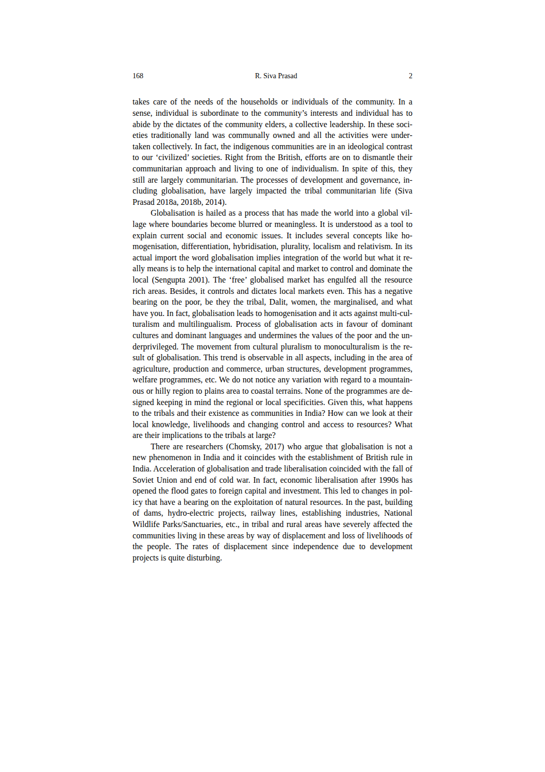168 R. Siva Prasad 2
takes care of the needs of the households or individuals of the community. In a sense, individual is subordinate to the community’s interests and individual has to abide by the dictates of the community elders, a collective leadership. In these societies traditionally land was communally owned and all the activities were undertaken collectively. In fact, the indigenous communities are in an ideological contrast to our ‘civilized’ societies. Right from the British, efforts are on to dismantle their communitarian approach and living to one of individualism. In spite of this, they still are largely communitarian. The processes of development and governance, including globalisation, have largely impacted the tribal communitarian life (Siva Prasad 2018a, 2018b, 2014).
Globalisation is hailed as a process that has made the world into a global village where boundaries become blurred or meaningless. It is understood as a tool to explain current social and economic issues. It includes several concepts like homogenisation, differentiation, hybridisation, plurality, localism and relativism. In its actual import the word globalisation implies integration of the world but what it really means is to help the international capital and market to control and dominate the local (Sengupta 2001). The ‘free’ globalised market has engulfed all the resource rich areas. Besides, it controls and dictates local markets even. This has a negative bearing on the poor, be they the tribal, Dalit, women, the marginalised, and what have you. In fact, globalisation leads to homogenisation and it acts against multi-culturalism and multilingualism. Process of globalisation acts in favour of dominant cultures and dominant languages and undermines the values of the poor and the underprivileged. The movement from cultural pluralism to monoculturalism is the result of globalisation. This trend is observable in all aspects, including in the area of agriculture, production and commerce, urban structures, development programmes, welfare programmes, etc. We do not notice any variation with regard to a mountainous or hilly region to plains area to coastal terrains. None of the programmes are designed keeping in mind the regional or local specificities. Given this, what happens to the tribals and their existence as communities in India? How can we look at their local knowledge, livelihoods and changing control and access to resources? What are their implications to the tribals at large?
There are researchers (Chomsky, 2017) who argue that globalisation is not a new phenomenon in India and it coincides with the establishment of British rule in India. Acceleration of globalisation and trade liberalisation coincided with the fall of Soviet Union and end of cold war. In fact, economic liberalisation after 1990s has opened the flood gates to foreign capital and investment. This led to changes in policy that have a bearing on the exploitation of natural resources. In the past, building of dams, hydro-electric projects, railway lines, establishing industries, National Wildlife Parks/Sanctuaries, etc., in tribal and rural areas have severely affected the communities living in these areas by way of displacement and loss of livelihoods of the people. The rates of displacement since independence due to development projects is quite disturbing.